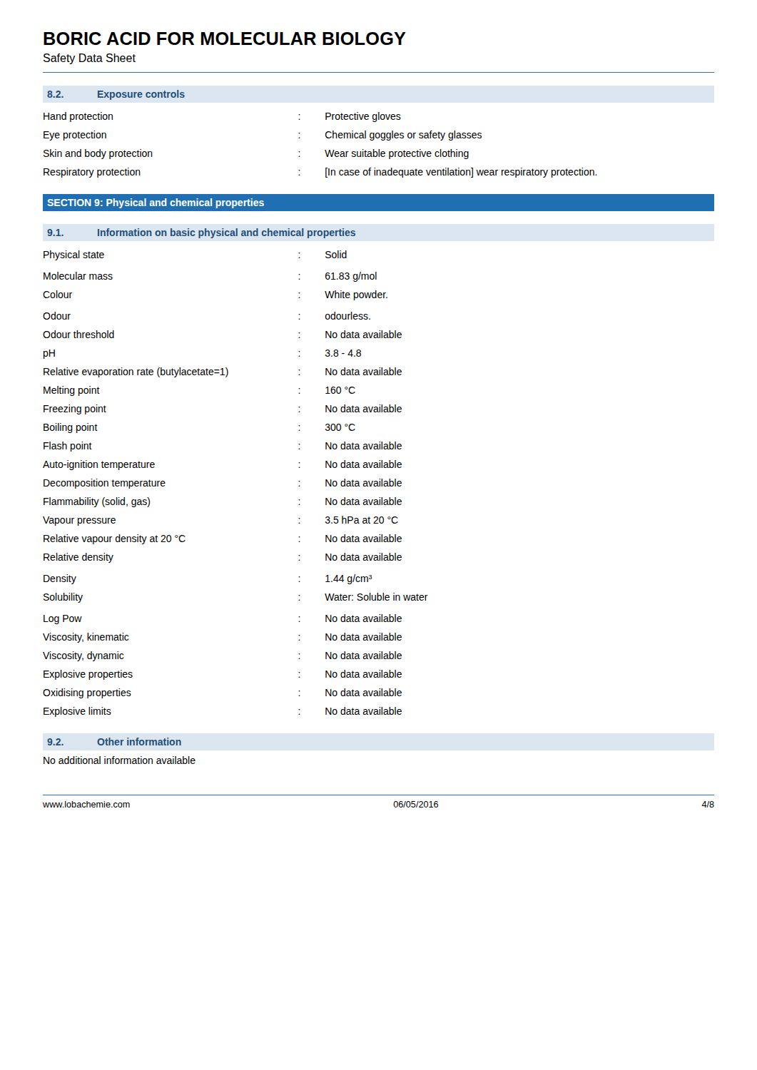BORIC ACID FOR MOLECULAR BIOLOGY
Safety Data Sheet
8.2. Exposure controls
| Hand protection | : | Protective gloves |
| Eye protection | : | Chemical goggles or safety glasses |
| Skin and body protection | : | Wear suitable protective clothing |
| Respiratory protection | : | [In case of inadequate ventilation] wear respiratory protection. |
SECTION 9: Physical and chemical properties
9.1. Information on basic physical and chemical properties
| Physical state | : | Solid |
| Molecular mass | : | 61.83 g/mol |
| Colour | : | White powder. |
| Odour | : | odourless. |
| Odour threshold | : | No data available |
| pH | : | 3.8 - 4.8 |
| Relative evaporation rate (butylacetate=1) | : | No data available |
| Melting point | : | 160 °C |
| Freezing point | : | No data available |
| Boiling point | : | 300 °C |
| Flash point | : | No data available |
| Auto-ignition temperature | : | No data available |
| Decomposition temperature | : | No data available |
| Flammability (solid, gas) | : | No data available |
| Vapour pressure | : | 3.5 hPa at 20 °C |
| Relative vapour density at 20 °C | : | No data available |
| Relative density | : | No data available |
| Density | : | 1.44 g/cm³ |
| Solubility | : | Water: Soluble in water |
| Log Pow | : | No data available |
| Viscosity, kinematic | : | No data available |
| Viscosity, dynamic | : | No data available |
| Explosive properties | : | No data available |
| Oxidising properties | : | No data available |
| Explosive limits | : | No data available |
9.2. Other information
No additional information available
www.lobachemie.com 06/05/2016 4/8